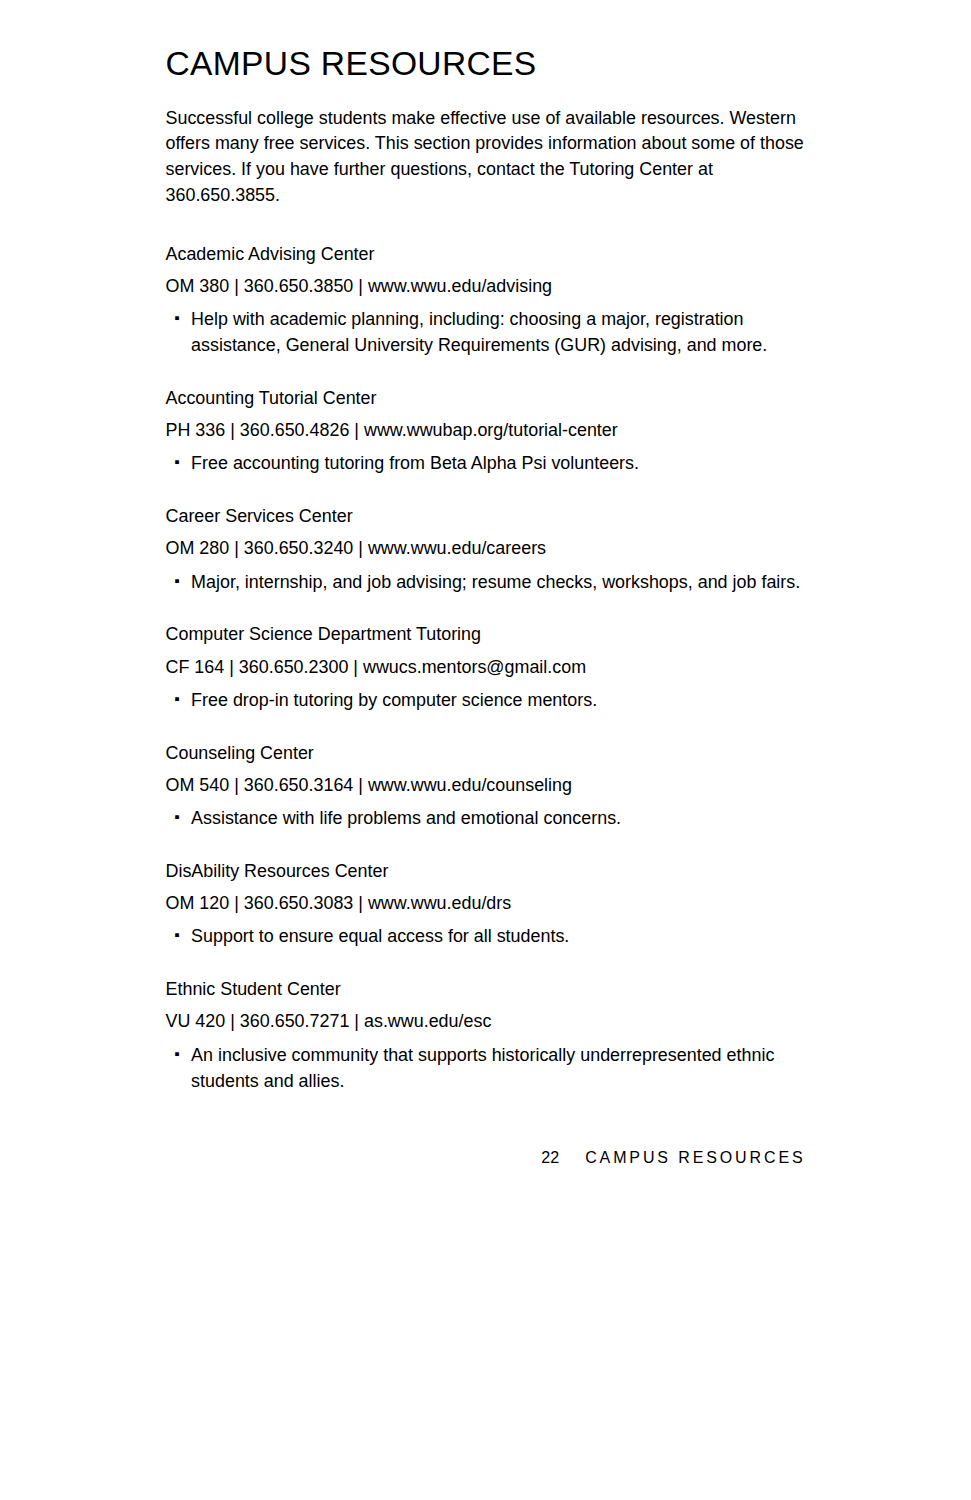CAMPUS RESOURCES
Successful college students make effective use of available resources. Western offers many free services. This section provides information about some of those services. If you have further questions, contact the Tutoring Center at 360.650.3855.
Academic Advising Center
OM 380 | 360.650.3850 | www.wwu.edu/advising
Help with academic planning, including: choosing a major, registration assistance, General University Requirements (GUR) advising, and more.
Accounting Tutorial Center
PH 336 | 360.650.4826 | www.wwubap.org/tutorial-center
Free accounting tutoring from Beta Alpha Psi volunteers.
Career Services Center
OM 280 | 360.650.3240 | www.wwu.edu/careers
Major, internship, and job advising; resume checks, workshops, and job fairs.
Computer Science Department Tutoring
CF 164 | 360.650.2300 | wwucs.mentors@gmail.com
Free drop-in tutoring by computer science mentors.
Counseling Center
OM 540 | 360.650.3164 | www.wwu.edu/counseling
Assistance with life problems and emotional concerns.
DisAbility Resources Center
OM 120 | 360.650.3083 | www.wwu.edu/drs
Support to ensure equal access for all students.
Ethnic Student Center
VU 420 | 360.650.7271 | as.wwu.edu/esc
An inclusive community that supports historically underrepresented ethnic students and allies.
22 CAMPUS RESOURCES